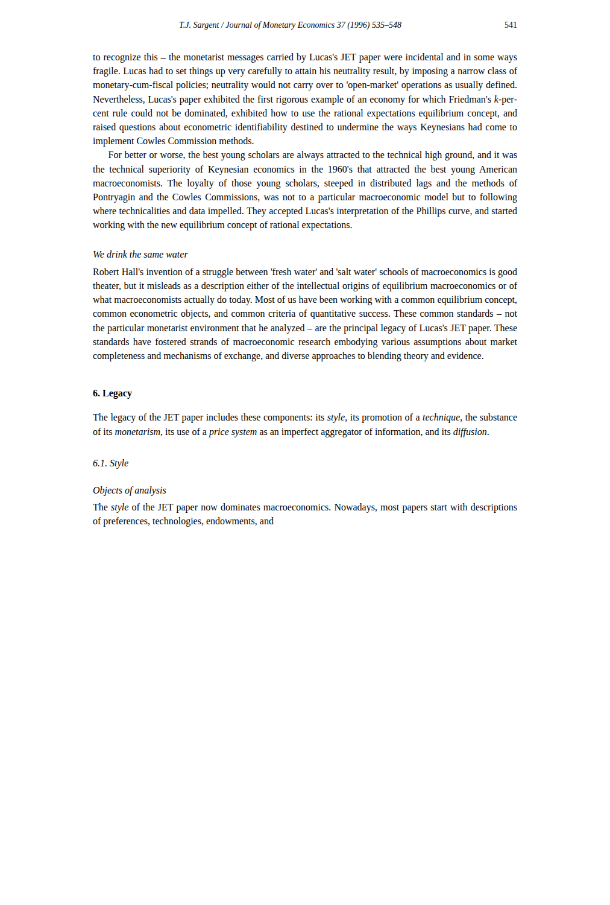T.J. Sargent / Journal of Monetary Economics 37 (1996) 535–548 541
to recognize this – the monetarist messages carried by Lucas's JET paper were incidental and in some ways fragile. Lucas had to set things up very carefully to attain his neutrality result, by imposing a narrow class of monetary-cum-fiscal policies; neutrality would not carry over to 'open-market' operations as usually defined. Nevertheless, Lucas's paper exhibited the first rigorous example of an economy for which Friedman's k-percent rule could not be dominated, exhibited how to use the rational expectations equilibrium concept, and raised questions about econometric identifiability destined to undermine the ways Keynesians had come to implement Cowles Commission methods.
For better or worse, the best young scholars are always attracted to the technical high ground, and it was the technical superiority of Keynesian economics in the 1960's that attracted the best young American macroeconomists. The loyalty of those young scholars, steeped in distributed lags and the methods of Pontryagin and the Cowles Commissions, was not to a particular macroeconomic model but to following where technicalities and data impelled. They accepted Lucas's interpretation of the Phillips curve, and started working with the new equilibrium concept of rational expectations.
We drink the same water
Robert Hall's invention of a struggle between 'fresh water' and 'salt water' schools of macroeconomics is good theater, but it misleads as a description either of the intellectual origins of equilibrium macroeconomics or of what macroeconomists actually do today. Most of us have been working with a common equilibrium concept, common econometric objects, and common criteria of quantitative success. These common standards – not the particular monetarist environment that he analyzed – are the principal legacy of Lucas's JET paper. These standards have fostered strands of macroeconomic research embodying various assumptions about market completeness and mechanisms of exchange, and diverse approaches to blending theory and evidence.
6. Legacy
The legacy of the JET paper includes these components: its style, its promotion of a technique, the substance of its monetarism, its use of a price system as an imperfect aggregator of information, and its diffusion.
6.1. Style
Objects of analysis
The style of the JET paper now dominates macroeconomics. Nowadays, most papers start with descriptions of preferences, technologies, endowments, and